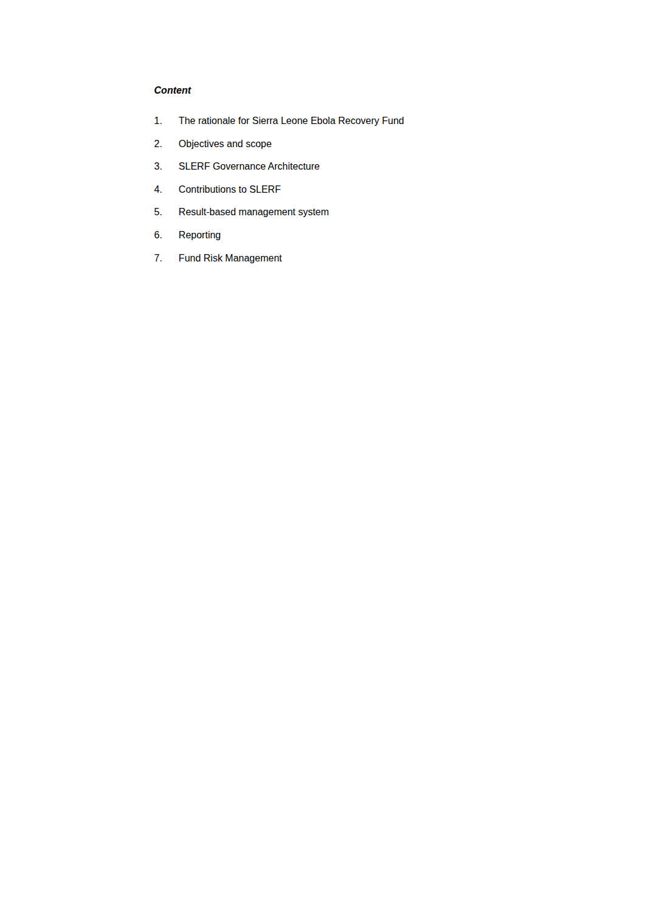Content
The rationale for Sierra Leone Ebola Recovery Fund
Objectives and scope
SLERF Governance Architecture
Contributions to SLERF
Result-based management system
Reporting
Fund Risk Management